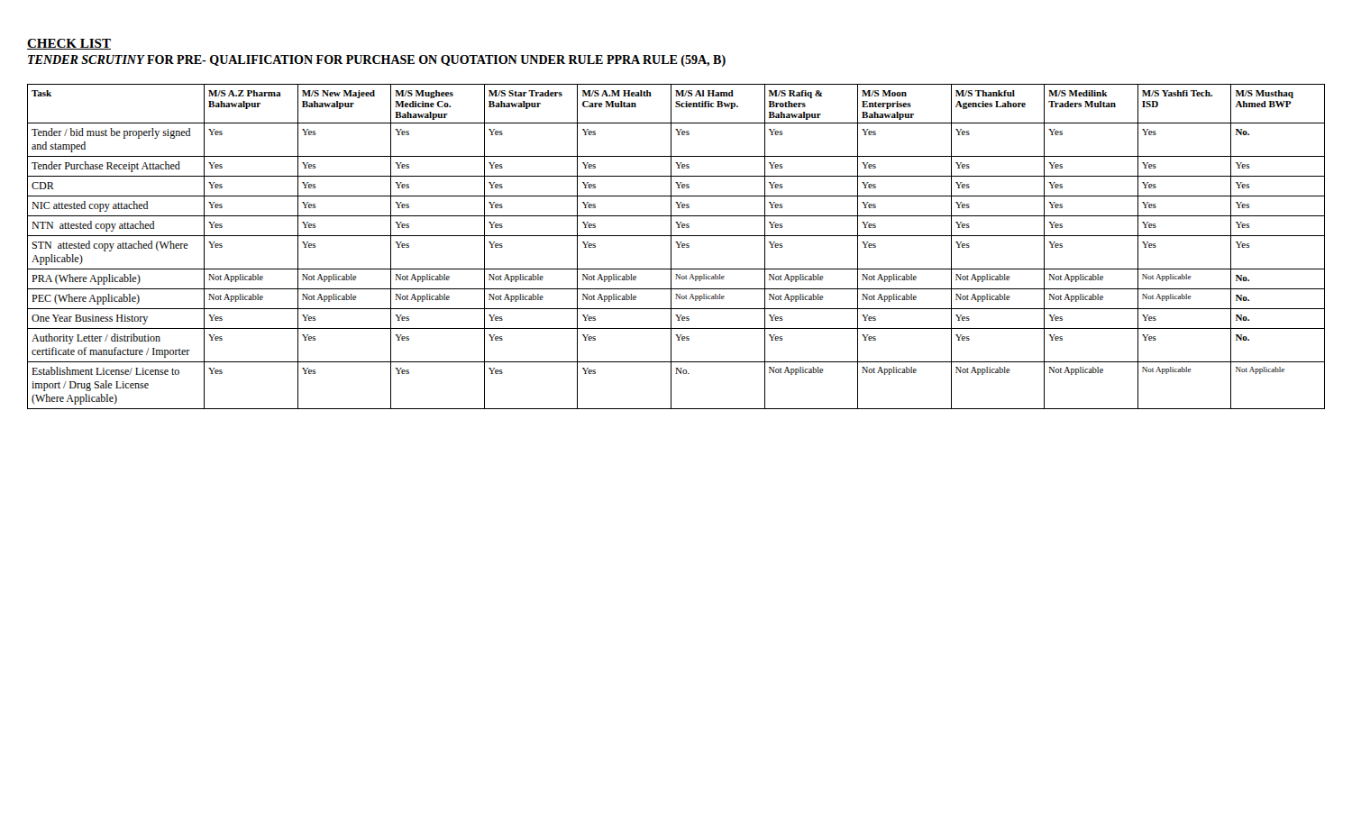CHECK LIST
TENDER SCRUTINY FOR PRE- QUALIFICATION FOR PURCHASE ON QUOTATION UNDER RULE PPRA RULE (59A, B)
| Task | M/S A.Z Pharma Bahawalpur | M/S New Majeed Bahawalpur | M/S Mughees Medicine Co. Bahawalpur | M/S Star Traders Bahawalpur | M/S A.M Health Care Multan | M/S Al Hamd Scientific Bwp. | M/S Rafiq & Brothers Bahawalpur | M/S Moon Enterprises Bahawalpur | M/S Thankful Agencies Lahore | M/S Medilink Traders Multan | M/S Yashfi Tech. ISD | M/S Musthaq Ahmed BWP |
| --- | --- | --- | --- | --- | --- | --- | --- | --- | --- | --- | --- | --- |
| Tender / bid must be properly signed and stamped | Yes | Yes | Yes | Yes | Yes | Yes | Yes | Yes | Yes | Yes | Yes | No. |
| Tender Purchase Receipt Attached | Yes | Yes | Yes | Yes | Yes | Yes | Yes | Yes | Yes | Yes | Yes | Yes |
| CDR | Yes | Yes | Yes | Yes | Yes | Yes | Yes | Yes | Yes | Yes | Yes | Yes |
| NIC attested copy attached | Yes | Yes | Yes | Yes | Yes | Yes | Yes | Yes | Yes | Yes | Yes | Yes |
| NTN attested copy attached | Yes | Yes | Yes | Yes | Yes | Yes | Yes | Yes | Yes | Yes | Yes | Yes |
| STN attested copy attached (Where Applicable) | Yes | Yes | Yes | Yes | Yes | Yes | Yes | Yes | Yes | Yes | Yes | Yes |
| PRA (Where Applicable) | Not Applicable | Not Applicable | Not Applicable | Not Applicable | Not Applicable | Not Applicable | Not Applicable | Not Applicable | Not Applicable | Not Applicable | Not Applicable | No. |
| PEC (Where Applicable) | Not Applicable | Not Applicable | Not Applicable | Not Applicable | Not Applicable | Not Applicable | Not Applicable | Not Applicable | Not Applicable | Not Applicable | Not Applicable | No. |
| One Year Business History | Yes | Yes | Yes | Yes | Yes | Yes | Yes | Yes | Yes | Yes | Yes | No. |
| Authority Letter / distribution certificate of manufacture / Importer | Yes | Yes | Yes | Yes | Yes | Yes | Yes | Yes | Yes | Yes | Yes | No. |
| Establishment License/ License to import / Drug Sale License (Where Applicable) | Yes | Yes | Yes | Yes | Yes | No. | Not Applicable | Not Applicable | Not Applicable | Not Applicable | Not Applicable | Not Applicable |